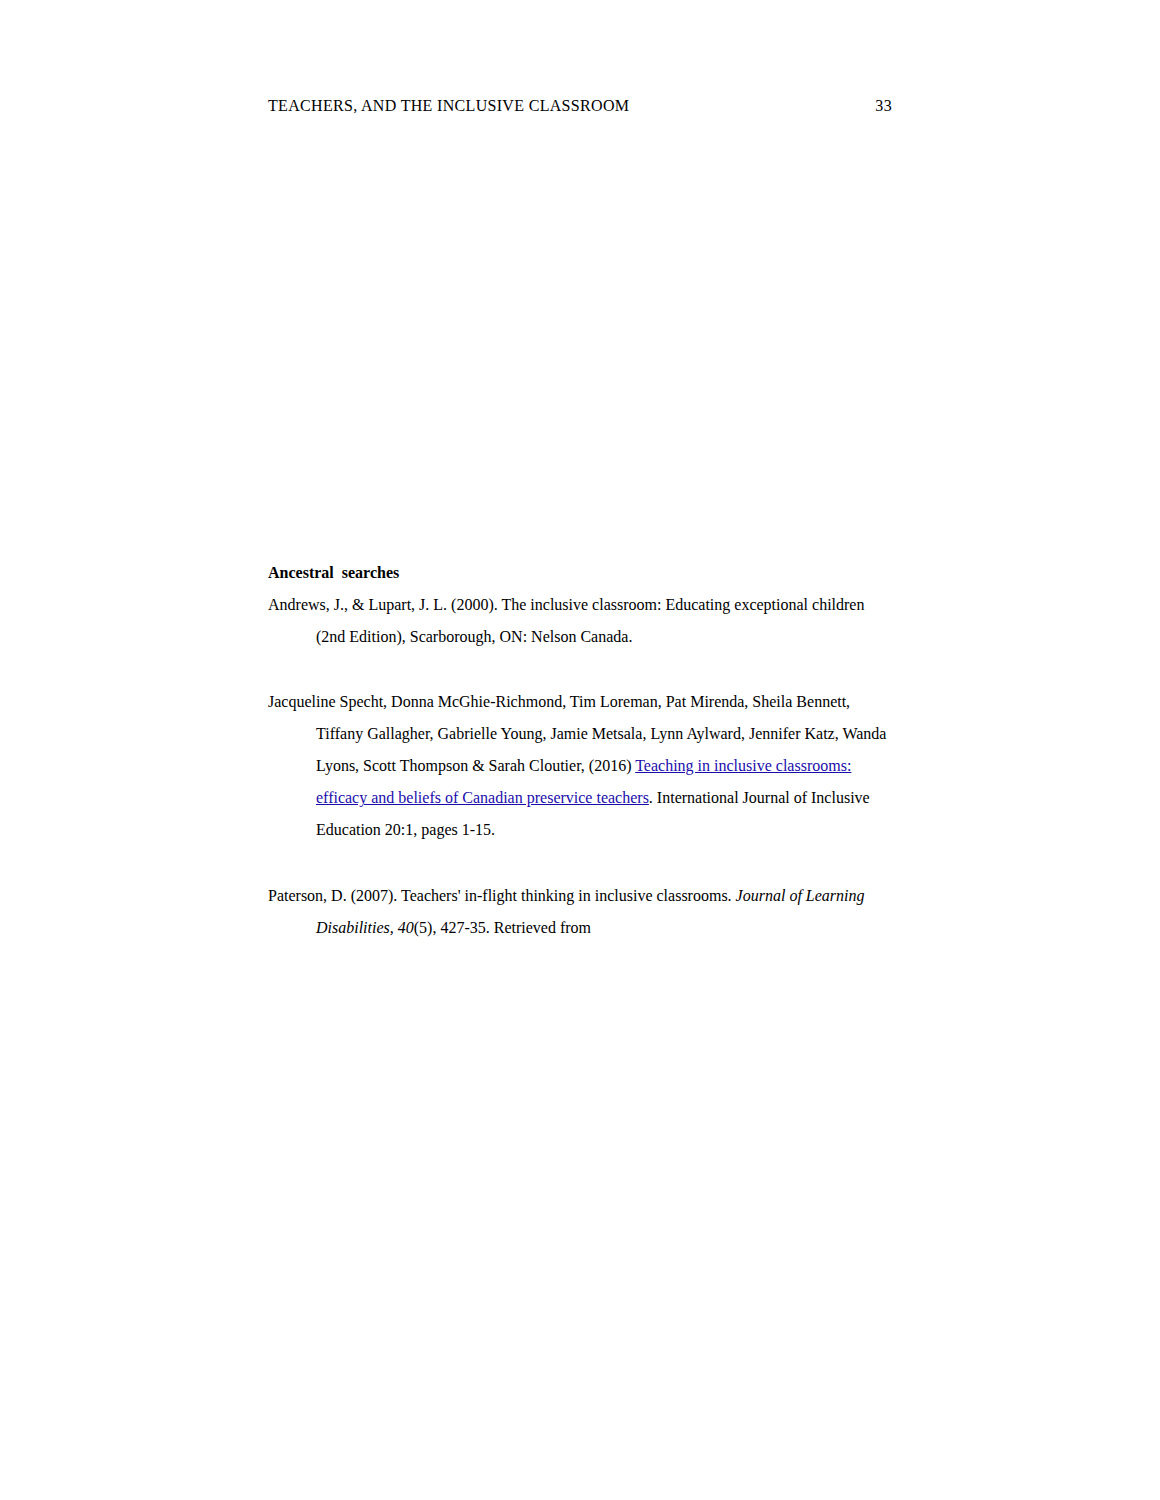Teachers, and the Inclusive Classroom 33
Ancestral searches
Andrews, J., & Lupart, J. L. (2000). The inclusive classroom: Educating exceptional children (2nd Edition), Scarborough, ON: Nelson Canada.
Jacqueline Specht, Donna McGhie-Richmond, Tim Loreman, Pat Mirenda, Sheila Bennett, Tiffany Gallagher, Gabrielle Young, Jamie Metsala, Lynn Aylward, Jennifer Katz, Wanda Lyons, Scott Thompson & Sarah Cloutier, (2016) Teaching in inclusive classrooms: efficacy and beliefs of Canadian preservice teachers. International Journal of Inclusive Education 20:1, pages 1-15.
Paterson, D. (2007). Teachers' in-flight thinking in inclusive classrooms. Journal of Learning Disabilities, 40(5), 427-35. Retrieved from